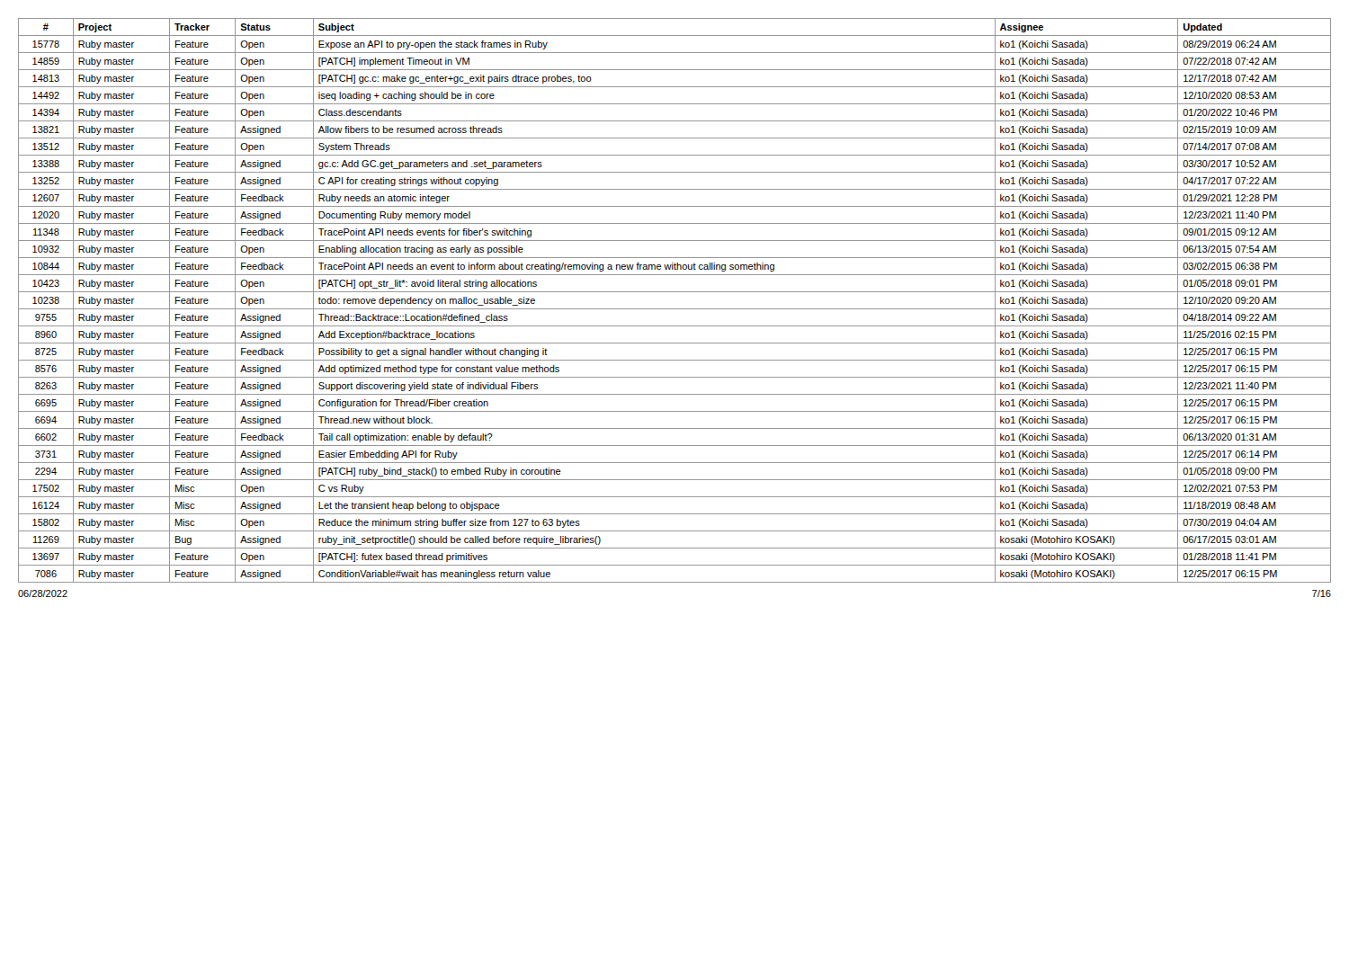| # | Project | Tracker | Status | Subject | Assignee | Updated |
| --- | --- | --- | --- | --- | --- | --- |
| 15778 | Ruby master | Feature | Open | Expose an API to pry-open the stack frames in Ruby | ko1 (Koichi Sasada) | 08/29/2019 06:24 AM |
| 14859 | Ruby master | Feature | Open | [PATCH] implement Timeout in VM | ko1 (Koichi Sasada) | 07/22/2018 07:42 AM |
| 14813 | Ruby master | Feature | Open | [PATCH] gc.c: make gc_enter+gc_exit pairs dtrace probes, too | ko1 (Koichi Sasada) | 12/17/2018 07:42 AM |
| 14492 | Ruby master | Feature | Open | iseq loading + caching should be in core | ko1 (Koichi Sasada) | 12/10/2020 08:53 AM |
| 14394 | Ruby master | Feature | Open | Class.descendants | ko1 (Koichi Sasada) | 01/20/2022 10:46 PM |
| 13821 | Ruby master | Feature | Assigned | Allow fibers to be resumed across threads | ko1 (Koichi Sasada) | 02/15/2019 10:09 AM |
| 13512 | Ruby master | Feature | Open | System Threads | ko1 (Koichi Sasada) | 07/14/2017 07:08 AM |
| 13388 | Ruby master | Feature | Assigned | gc.c: Add GC.get_parameters and .set_parameters | ko1 (Koichi Sasada) | 03/30/2017 10:52 AM |
| 13252 | Ruby master | Feature | Assigned | C API for creating strings without copying | ko1 (Koichi Sasada) | 04/17/2017 07:22 AM |
| 12607 | Ruby master | Feature | Feedback | Ruby needs an atomic integer | ko1 (Koichi Sasada) | 01/29/2021 12:28 PM |
| 12020 | Ruby master | Feature | Assigned | Documenting Ruby memory model | ko1 (Koichi Sasada) | 12/23/2021 11:40 PM |
| 11348 | Ruby master | Feature | Feedback | TracePoint API needs events for fiber's switching | ko1 (Koichi Sasada) | 09/01/2015 09:12 AM |
| 10932 | Ruby master | Feature | Open | Enabling allocation tracing as early as possible | ko1 (Koichi Sasada) | 06/13/2015 07:54 AM |
| 10844 | Ruby master | Feature | Feedback | TracePoint API needs an event to inform about creating/removing a new frame without calling something | ko1 (Koichi Sasada) | 03/02/2015 06:38 PM |
| 10423 | Ruby master | Feature | Open | [PATCH] opt_str_lit*: avoid literal string allocations | ko1 (Koichi Sasada) | 01/05/2018 09:01 PM |
| 10238 | Ruby master | Feature | Open | todo: remove dependency on malloc_usable_size | ko1 (Koichi Sasada) | 12/10/2020 09:20 AM |
| 9755 | Ruby master | Feature | Assigned | Thread::Backtrace::Location#defined_class | ko1 (Koichi Sasada) | 04/18/2014 09:22 AM |
| 8960 | Ruby master | Feature | Assigned | Add Exception#backtrace_locations | ko1 (Koichi Sasada) | 11/25/2016 02:15 PM |
| 8725 | Ruby master | Feature | Feedback | Possibility to get a signal handler without changing it | ko1 (Koichi Sasada) | 12/25/2017 06:15 PM |
| 8576 | Ruby master | Feature | Assigned | Add optimized method type for constant value methods | ko1 (Koichi Sasada) | 12/25/2017 06:15 PM |
| 8263 | Ruby master | Feature | Assigned | Support discovering yield state of individual Fibers | ko1 (Koichi Sasada) | 12/23/2021 11:40 PM |
| 6695 | Ruby master | Feature | Assigned | Configuration for Thread/Fiber creation | ko1 (Koichi Sasada) | 12/25/2017 06:15 PM |
| 6694 | Ruby master | Feature | Assigned | Thread.new without block. | ko1 (Koichi Sasada) | 12/25/2017 06:15 PM |
| 6602 | Ruby master | Feature | Feedback | Tail call optimization: enable by default? | ko1 (Koichi Sasada) | 06/13/2020 01:31 AM |
| 3731 | Ruby master | Feature | Assigned | Easier Embedding API for Ruby | ko1 (Koichi Sasada) | 12/25/2017 06:14 PM |
| 2294 | Ruby master | Feature | Assigned | [PATCH] ruby_bind_stack() to embed Ruby in coroutine | ko1 (Koichi Sasada) | 01/05/2018 09:00 PM |
| 17502 | Ruby master | Misc | Open | C vs Ruby | ko1 (Koichi Sasada) | 12/02/2021 07:53 PM |
| 16124 | Ruby master | Misc | Assigned | Let the transient heap belong to objspace | ko1 (Koichi Sasada) | 11/18/2019 08:48 AM |
| 15802 | Ruby master | Misc | Open | Reduce the minimum string buffer size from 127 to 63 bytes | ko1 (Koichi Sasada) | 07/30/2019 04:04 AM |
| 11269 | Ruby master | Bug | Assigned | ruby_init_setproctitle() should be called before require_libraries() | kosaki (Motohiro KOSAKI) | 06/17/2015 03:01 AM |
| 13697 | Ruby master | Feature | Open | [PATCH]: futex based thread primitives | kosaki (Motohiro KOSAKI) | 01/28/2018 11:41 PM |
| 7086 | Ruby master | Feature | Assigned | ConditionVariable#wait has meaningless return value | kosaki (Motohiro KOSAKI) | 12/25/2017 06:15 PM |
06/28/2022 7/16